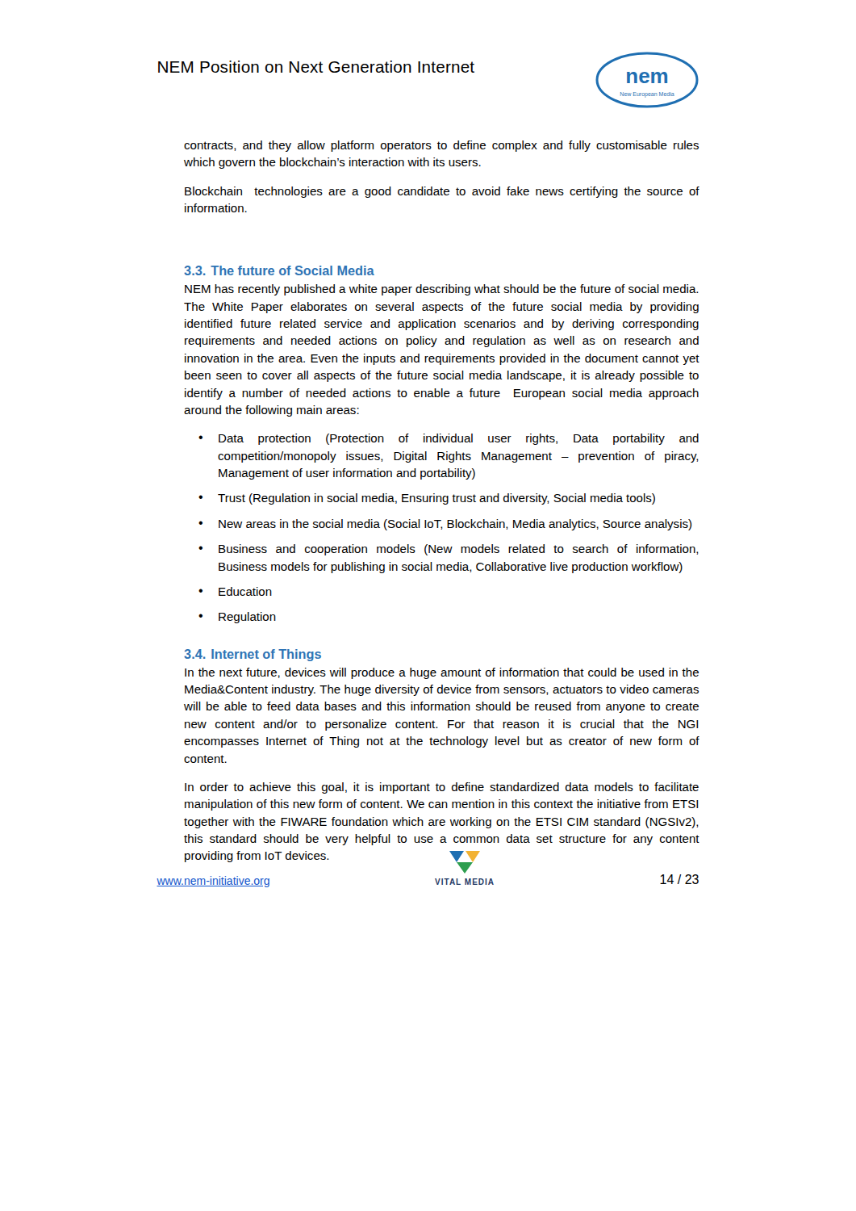NEM Position on Next Generation Internet
nem New European Media
contracts, and they allow platform operators to define complex and fully customisable rules which govern the blockchain’s interaction with its users.
Blockchain technologies are a good candidate to avoid fake news certifying the source of information.
3.3. The future of Social Media
NEM has recently published a white paper describing what should be the future of social media. The White Paper elaborates on several aspects of the future social media by providing identified future related service and application scenarios and by deriving corresponding requirements and needed actions on policy and regulation as well as on research and innovation in the area. Even the inputs and requirements provided in the document cannot yet been seen to cover all aspects of the future social media landscape, it is already possible to identify a number of needed actions to enable a future European social media approach around the following main areas:
Data protection (Protection of individual user rights, Data portability and competition/monopoly issues, Digital Rights Management – prevention of piracy, Management of user information and portability)
Trust (Regulation in social media, Ensuring trust and diversity, Social media tools)
New areas in the social media (Social IoT, Blockchain, Media analytics, Source analysis)
Business and cooperation models (New models related to search of information, Business models for publishing in social media, Collaborative live production workflow)
Education
Regulation
3.4. Internet of Things
In the next future, devices will produce a huge amount of information that could be used in the Media&Content industry. The huge diversity of device from sensors, actuators to video cameras will be able to feed data bases and this information should be reused from anyone to create new content and/or to personalize content. For that reason it is crucial that the NGI encompasses Internet of Thing not at the technology level but as creator of new form of content.
In order to achieve this goal, it is important to define standardized data models to facilitate manipulation of this new form of content. We can mention in this context the initiative from ETSI together with the FIWARE foundation which are working on the ETSI CIM standard (NGSIv2), this standard should be very helpful to use a common data set structure for any content providing from IoT devices.
www.nem-initiative.org
VITAL MEDIA
14 / 23